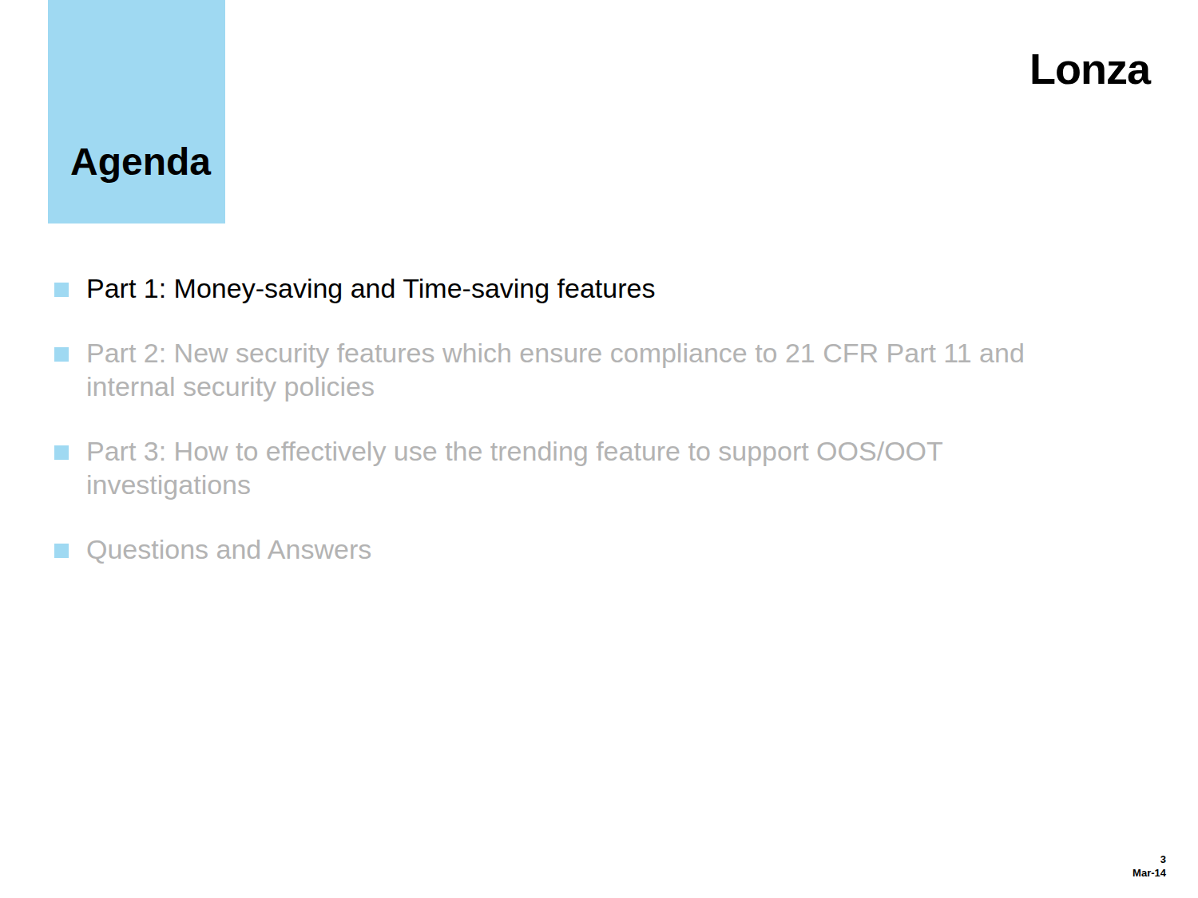Lonza
Agenda
Part 1: Money-saving and Time-saving features
Part 2: New security features which ensure compliance to 21 CFR Part 11 and internal security policies
Part 3: How to effectively use the trending feature to support OOS/OOT investigations
Questions and Answers
3
Mar-14